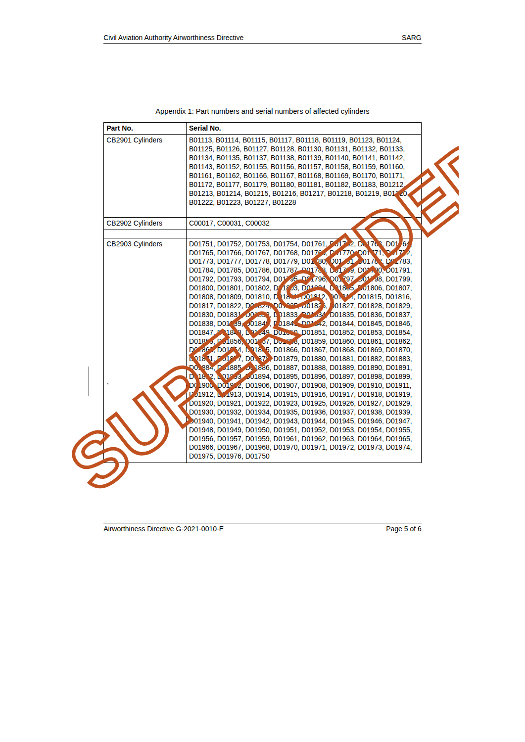Civil Aviation Authority Airworthiness Directive
SARG
Appendix 1: Part numbers and serial numbers of affected cylinders
| Part No. | Serial No. |
| --- | --- |
| CB2901 Cylinders | B01113, B01114, B01115, B01117, B01118, B01119, B01123, B01124, B01125, B01126, B01127, B01128, B01130, B01131, B01132, B01133, B01134, B01135, B01137, B01138, B01139, B01140, B01141, B01142, B01143, B01152, B01155, B01156, B01157, B01158, B01159, B01160, B01161, B01162, B01166, B01167, B01168, B01169, B01170, B01171, B01172, B01177, B01179, B01180, B01181, B01182, B01183, B01212, B01213, B01214, B01215, B01216, B01217, B01218, B01219, B01220, B01222, B01223, B01227, B01228 |
| CB2902 Cylinders | C00017, C00031, C00032 |
| CB2903 Cylinders | D01751, D01752, D01753, D01754, D01761, D01762, D01763, D01764, D01765, D01766, D01767, D01768, D01769, D01770, D01771, D01772, D01773, D01777, D01778, D01779, D01780, D01781, D01782, D01783, D01784, D01785, D01786, D01787, D01788, D01789, D01790, D01791, D01792, D01793, D01794, D01795, D01796, D01797, D01798, D01799, D01800, D01801, D01802, D01803, D01804, D01805, D01806, D01807, D01808, D01809, D01810, D01811, D01812, D01814, D01815, D01816, D01817, D01822, D01824, D01825, D01826, D01827, D01828, D01829, D01830, D01831, D01832, D01833, D01834, D01835, D01836, D01837, D01838, D01839, D01840, D01841, D01842, D01844, D01845, D01846, D01847, D01848, D01849, D01850, D01851, D01852, D01853, D01854, D01855, D01856, D01857, D01858, D01859, D01860, D01861, D01862, D01863, D01864, D01865, D01866, D01867, D01868, D01869, D01870, D01871, D01877, D01878, D01879, D01880, D01881, D01882, D01883, D01884, D01885, D01886, D01887, D01888, D01889, D01890, D01891, D01892, D01893, D01894, D01895, D01896, D01897, D01898, D01899, D01900, D01902, D01906, D01907, D01908, D01909, D01910, D01911, D01912, D01913, D01914, D01915, D01916, D01917, D01918, D01919, D01920, D01921, D01922, D01923, D01925, D01926, D01927, D01929, D01930, D01932, D01934, D01935, D01936, D01937, D01938, D01939, D01940, D01941, D01942, D01943, D01944, D01945, D01946, D01947, D01948, D01949, D01950, D01951, D01952, D01953, D01954, D01955, D01956, D01957, D01959, D01961, D01962, D01963, D01964, D01965, D01966, D01967, D01968, D01970, D01971, D01972, D01973, D01974, D01975, D01976, D01750 |
SUPERSEDED
Airworthiness Directive G-2021-0010-E
Page 5 of 6